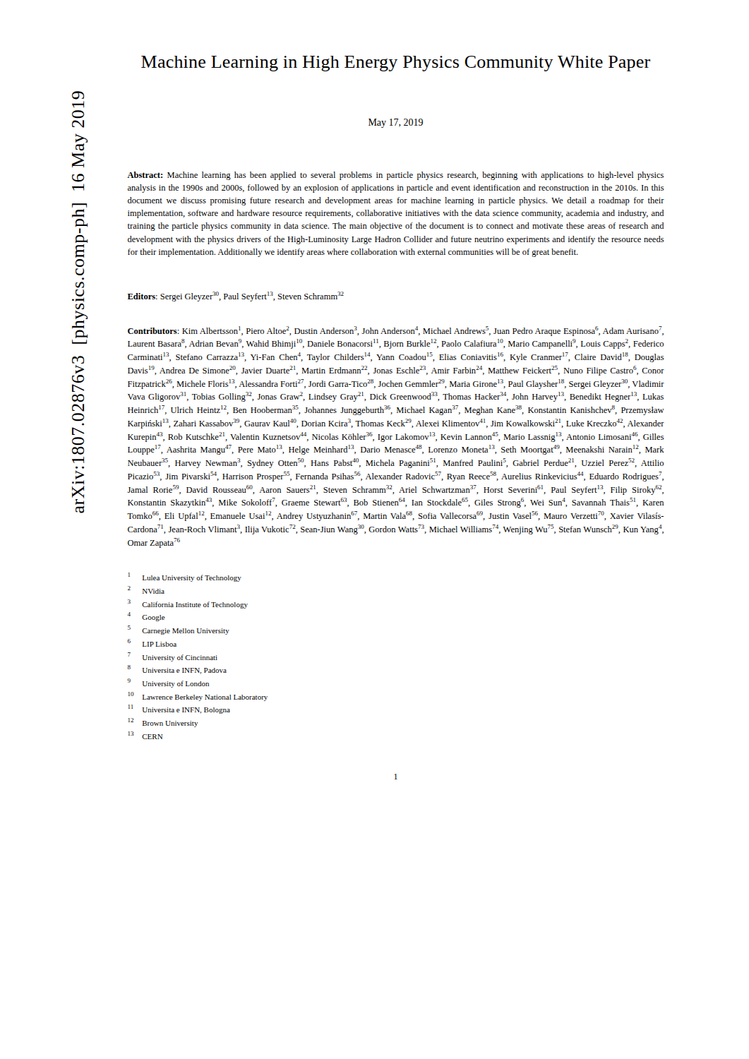arXiv:1807.02876v3 [physics.comp-ph] 16 May 2019
Machine Learning in High Energy Physics Community White Paper
May 17, 2019
Abstract: Machine learning has been applied to several problems in particle physics research, beginning with applications to high-level physics analysis in the 1990s and 2000s, followed by an explosion of applications in particle and event identification and reconstruction in the 2010s. In this document we discuss promising future research and development areas for machine learning in particle physics. We detail a roadmap for their implementation, software and hardware resource requirements, collaborative initiatives with the data science community, academia and industry, and training the particle physics community in data science. The main objective of the document is to connect and motivate these areas of research and development with the physics drivers of the High-Luminosity Large Hadron Collider and future neutrino experiments and identify the resource needs for their implementation. Additionally we identify areas where collaboration with external communities will be of great benefit.
Editors: Sergei Gleyzer30, Paul Seyfert13, Steven Schramm32
Contributors: Kim Albertsson1, Piero Altoe2, Dustin Anderson3, John Anderson4, Michael Andrews5, Juan Pedro Araque Espinosa6, Adam Aurisano7, Laurent Basara8, Adrian Bevan9, Wahid Bhimji10, Daniele Bonacorsi11, Bjorn Burkle12, Paolo Calafiura10, Mario Campanelli9, Louis Capps2, Federico Carminati13, Stefano Carrazza13, Yi-Fan Chen4, Taylor Childers14, Yann Coadou15, Elias Coniavitis16, Kyle Cranmer17, Claire David18, Douglas Davis19, Andrea De Simone20, Javier Duarte21, Martin Erdmann22, Jonas Eschle23, Amir Farbin24, Matthew Feickert25, Nuno Filipe Castro6, Conor Fitzpatrick26, Michele Floris13, Alessandra Forti27, Jordi Garra-Tico28, Jochen Gemmler29, Maria Girone13, Paul Glaysher18, Sergei Gleyzer30, Vladimir Vava Gligorov31, Tobias Golling32, Jonas Graw2, Lindsey Gray21, Dick Greenwood33, Thomas Hacker34, John Harvey13, Benedikt Hegner13, Lukas Heinrich17, Ulrich Heintz12, Ben Hooberman35, Johannes Junggeburth36, Michael Kagan37, Meghan Kane38, Konstantin Kanishchev8, Przemysław Karpiński13, Zahari Kassabov39, Gaurav Kaul40, Dorian Kcira3, Thomas Keck29, Alexei Klimentov41, Jim Kowalkowski21, Luke Kreczko42, Alexander Kurepin43, Rob Kutschke21, Valentin Kuznetsov44, Nicolas Köhler36, Igor Lakomov13, Kevin Lannon45, Mario Lassnig13, Antonio Limosani46, Gilles Louppe17, Aashrita Mangu47, Pere Mato13, Helge Meinhard13, Dario Menasce48, Lorenzo Moneta13, Seth Moortgat49, Meenakshi Narain12, Mark Neubauer35, Harvey Newman3, Sydney Otten50, Hans Pabst40, Michela Paganini51, Manfred Paulini5, Gabriel Perdue21, Uzziel Perez52, Attilio Picazio53, Jim Pivarski54, Harrison Prosper55, Fernanda Psihas56, Alexander Radovic57, Ryan Reece58, Aurelius Rinkevicius44, Eduardo Rodrigues7, Jamal Rorie59, David Rousseau60, Aaron Sauers21, Steven Schramm32, Ariel Schwartzman37, Horst Severini61, Paul Seyfert13, Filip Siroky62, Konstantin Skazytkin43, Mike Sokoloff7, Graeme Stewart63, Bob Stienen64, Ian Stockdale65, Giles Strong6, Wei Sun4, Savannah Thais51, Karen Tomko66, Eli Upfal12, Emanuele Usai12, Andrey Ustyuzhanin67, Martin Vala68, Sofia Vallecorsa69, Justin Vasel56, Mauro Verzetti70, Xavier Vilasís-Cardona71, Jean-Roch Vlimant3, Ilija Vukotic72, Sean-Jiun Wang30, Gordon Watts73, Michael Williams74, Wenjing Wu75, Stefan Wunsch29, Kun Yang4, Omar Zapata76
1 Lulea University of Technology
2 NVidia
3 California Institute of Technology
4 Google
5 Carnegie Mellon University
6 LIP Lisboa
7 University of Cincinnati
8 Universita e INFN, Padova
9 University of London
10 Lawrence Berkeley National Laboratory
11 Universita e INFN, Bologna
12 Brown University
13 CERN
1